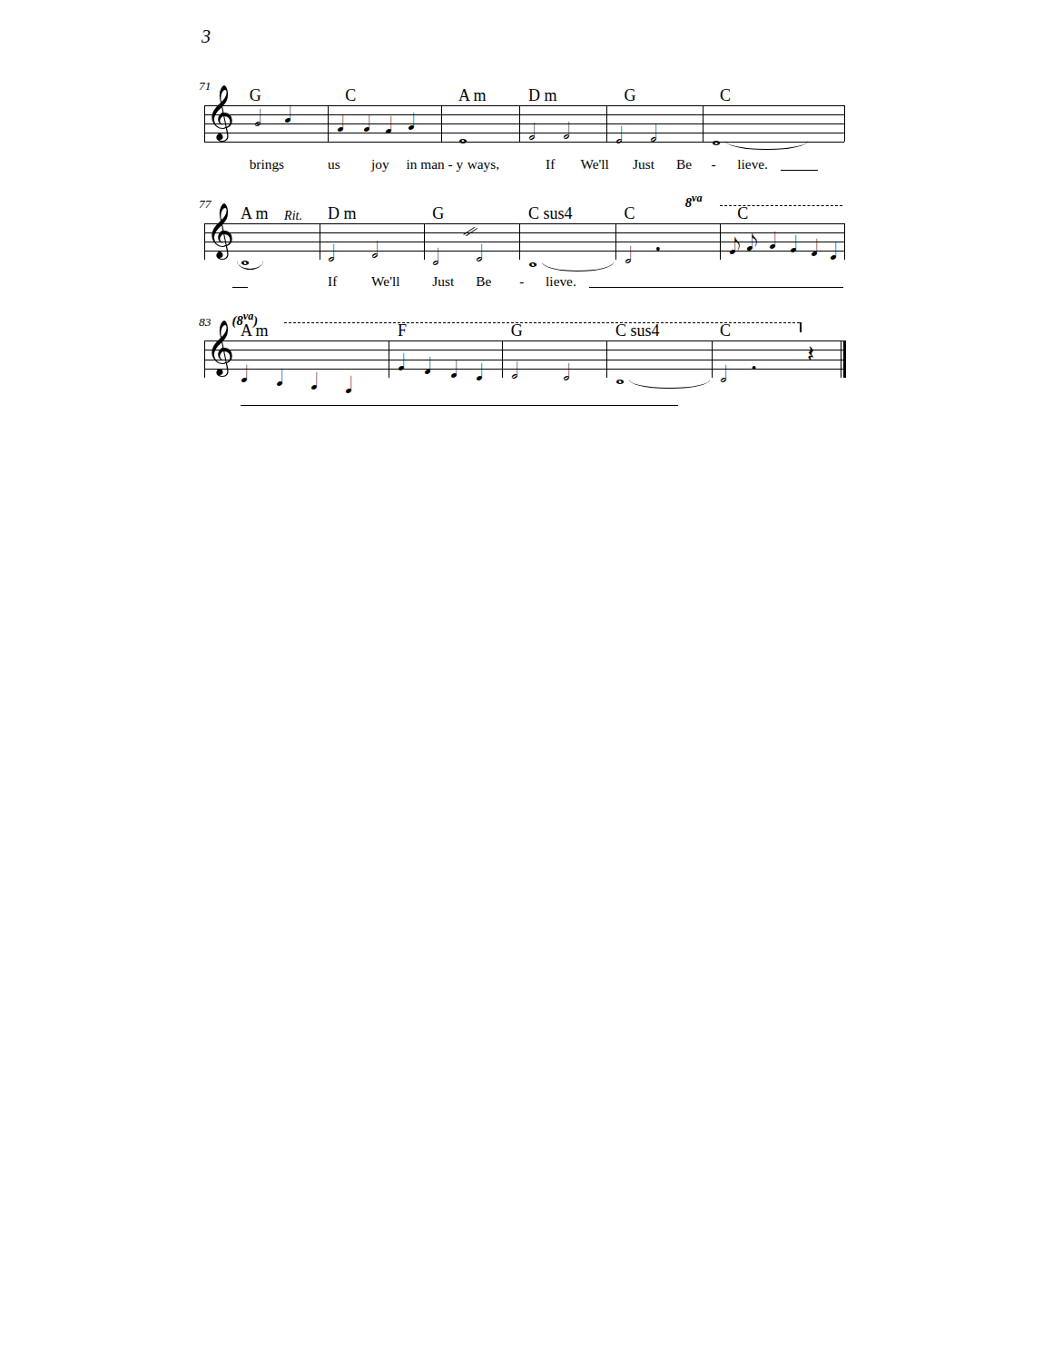3
G C A m D m G C
71 𝄞 𝅗𝅥 𝅘𝅥 𝅘𝅥 𝅘𝅥 𝅘𝅥 𝅘𝅥 𝅝 𝅗𝅥 𝅗𝅥 𝅗𝅥 𝅗𝅥 𝅝
brings us joy in man - y ways, If We'll Just Be - lieve.
A m D m G C sus4 C C 8va
77 𝄞 Rit. ∕∕ 𝅝 𝅗𝅥 𝅗𝅥 𝅗𝅥 𝅗𝅥 𝅝 𝅗𝅥 • 𝅘𝅥𝅮 𝅘𝅥𝅮 𝅘𝅥 𝅘𝅥 𝅘𝅥 𝅘𝅥
If We'll Just Be - lieve.
A m F G C sus4 C (8va)
83 𝄞 𝅘𝅥 𝅘𝅥 𝅘𝅥 𝅘𝅥 𝅘𝅥 𝅘𝅥 𝅘𝅥 𝅘𝅥 𝅗𝅥 𝅗𝅥 𝅝 𝅗𝅥 • 𝄽